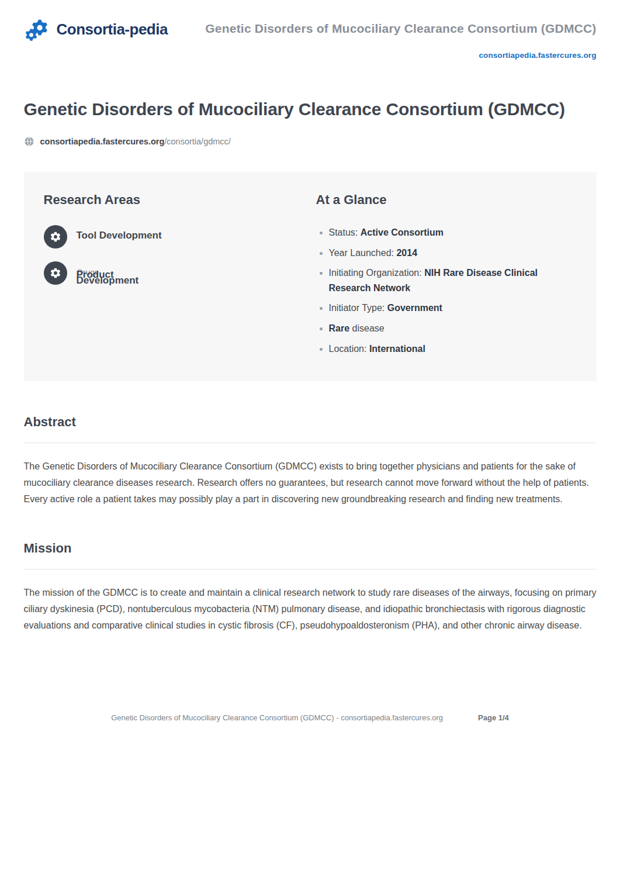Consortia-pedia
Genetic Disorders of Mucociliary Clearance Consortium (GDMCC)
consortiapedia.fastercures.org
Genetic Disorders of Mucociliary Clearance Consortium (GDMCC)
consortiapedia.fastercures.org/consortia/gdmcc/
Research Areas
Tool Development
Product Development Drugs
At a Glance
Status: Active Consortium
Year Launched: 2014
Initiating Organization: NIH Rare Disease Clinical Research Network
Initiator Type: Government
Rare disease
Location: International
Abstract
The Genetic Disorders of Mucociliary Clearance Consortium (GDMCC) exists to bring together physicians and patients for the sake of mucociliary clearance diseases research. Research offers no guarantees, but research cannot move forward without the help of patients. Every active role a patient takes may possibly play a part in discovering new groundbreaking research and finding new treatments.
Mission
The mission of the GDMCC is to create and maintain a clinical research network to study rare diseases of the airways, focusing on primary ciliary dyskinesia (PCD), nontuberculous mycobacteria (NTM) pulmonary disease, and idiopathic bronchiectasis with rigorous diagnostic evaluations and comparative clinical studies in cystic fibrosis (CF), pseudohypoaldosteronism (PHA), and other chronic airway disease.
Genetic Disorders of Mucociliary Clearance Consortium (GDMCC) - consortiapedia.fastercures.org
Page 1/4